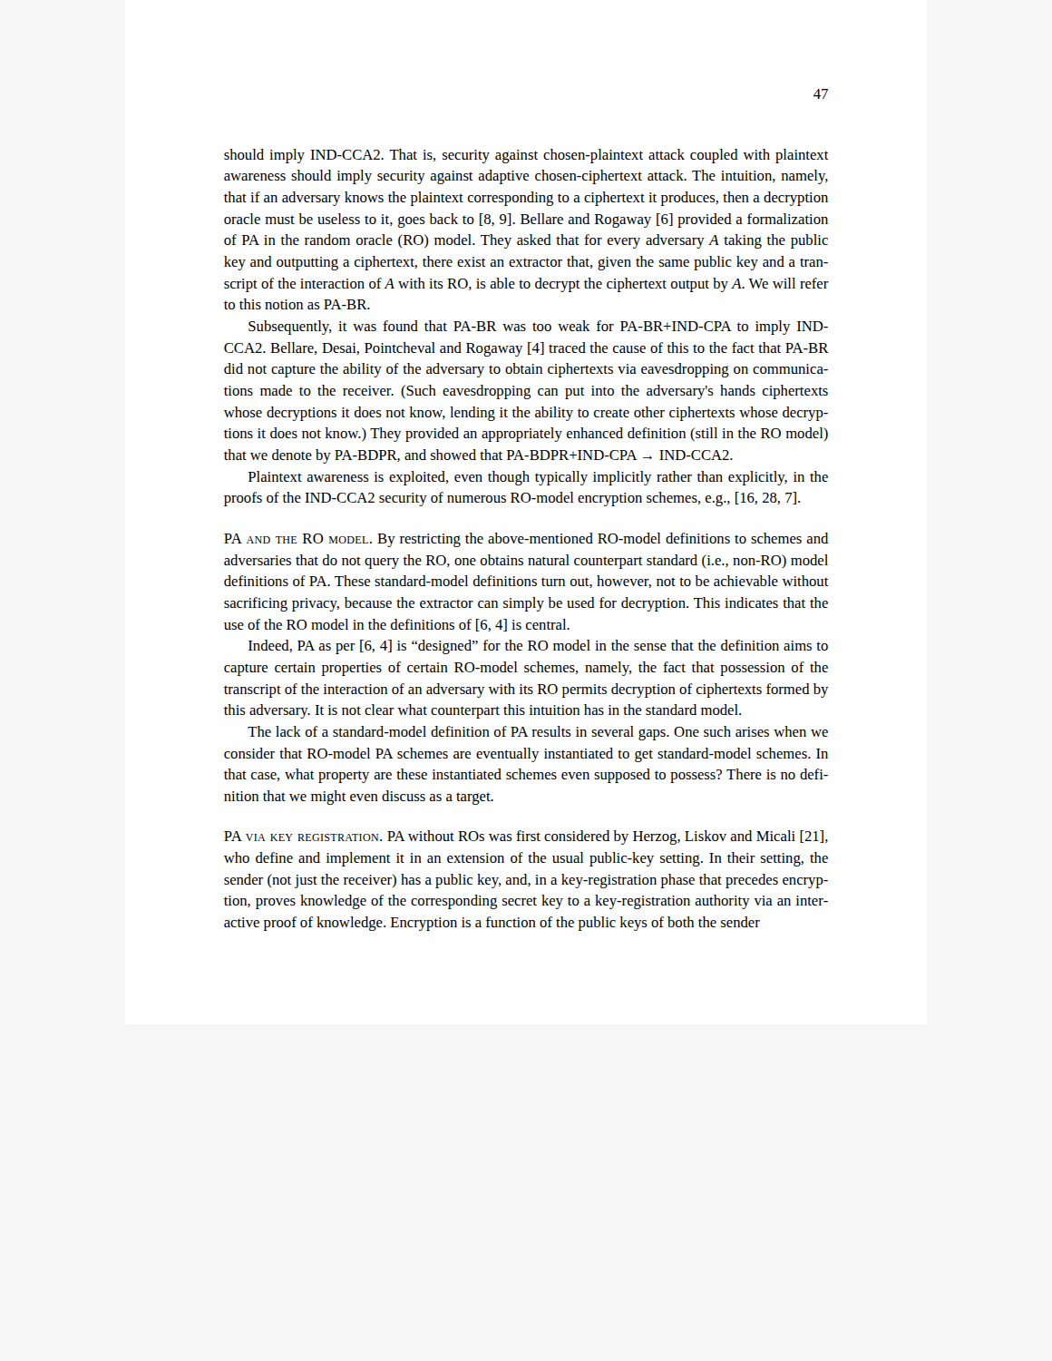47
should imply IND-CCA2. That is, security against chosen-plaintext attack coupled with plaintext awareness should imply security against adaptive chosen-ciphertext attack. The intuition, namely, that if an adversary knows the plaintext corresponding to a ciphertext it produces, then a decryption oracle must be useless to it, goes back to [8, 9]. Bellare and Rogaway [6] provided a formalization of PA in the random oracle (RO) model. They asked that for every adversary A taking the public key and outputting a ciphertext, there exist an extractor that, given the same public key and a transcript of the interaction of A with its RO, is able to decrypt the ciphertext output by A. We will refer to this notion as PA-BR.
Subsequently, it was found that PA-BR was too weak for PA-BR+IND-CPA to imply IND-CCA2. Bellare, Desai, Pointcheval and Rogaway [4] traced the cause of this to the fact that PA-BR did not capture the ability of the adversary to obtain ciphertexts via eavesdropping on communications made to the receiver. (Such eavesdropping can put into the adversary's hands ciphertexts whose decryptions it does not know, lending it the ability to create other ciphertexts whose decryptions it does not know.) They provided an appropriately enhanced definition (still in the RO model) that we denote by PA-BDPR, and showed that PA-BDPR+IND-CPA → IND-CCA2.
Plaintext awareness is exploited, even though typically implicitly rather than explicitly, in the proofs of the IND-CCA2 security of numerous RO-model encryption schemes, e.g., [16, 28, 7].
PA and the RO model. By restricting the above-mentioned RO-model definitions to schemes and adversaries that do not query the RO, one obtains natural counterpart standard (i.e., non-RO) model definitions of PA. These standard-model definitions turn out, however, not to be achievable without sacrificing privacy, because the extractor can simply be used for decryption. This indicates that the use of the RO model in the definitions of [6, 4] is central.
Indeed, PA as per [6, 4] is “designed” for the RO model in the sense that the definition aims to capture certain properties of certain RO-model schemes, namely, the fact that possession of the transcript of the interaction of an adversary with its RO permits decryption of ciphertexts formed by this adversary. It is not clear what counterpart this intuition has in the standard model.
The lack of a standard-model definition of PA results in several gaps. One such arises when we consider that RO-model PA schemes are eventually instantiated to get standard-model schemes. In that case, what property are these instantiated schemes even supposed to possess? There is no definition that we might even discuss as a target.
PA via key registration. PA without ROs was first considered by Herzog, Liskov and Micali [21], who define and implement it in an extension of the usual public-key setting. In their setting, the sender (not just the receiver) has a public key, and, in a key-registration phase that precedes encryption, proves knowledge of the corresponding secret key to a key-registration authority via an interactive proof of knowledge. Encryption is a function of the public keys of both the sender